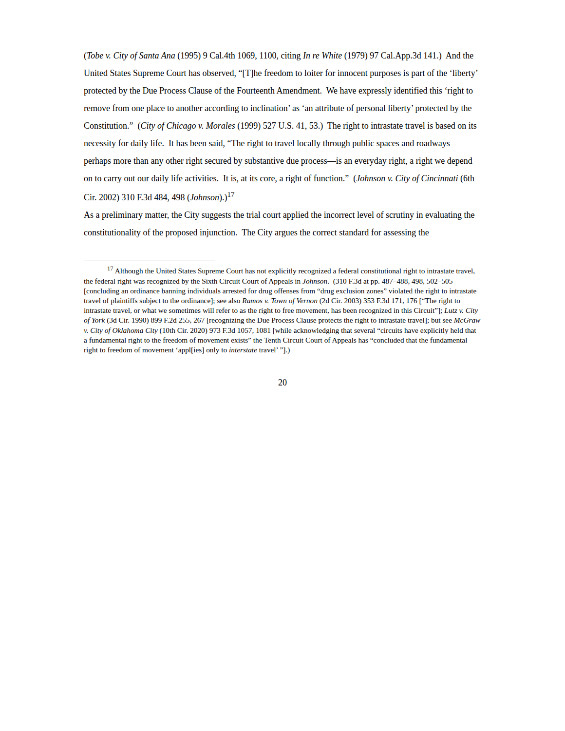(Tobe v. City of Santa Ana (1995) 9 Cal.4th 1069, 1100, citing In re White (1979) 97 Cal.App.3d 141.) And the United States Supreme Court has observed, “[T]he freedom to loiter for innocent purposes is part of the ‘liberty’ protected by the Due Process Clause of the Fourteenth Amendment. We have expressly identified this ‘right to remove from one place to another according to inclination’ as ‘an attribute of personal liberty’ protected by the Constitution.” (City of Chicago v. Morales (1999) 527 U.S. 41, 53.) The right to intrastate travel is based on its necessity for daily life. It has been said, “The right to travel locally through public spaces and roadways—perhaps more than any other right secured by substantive due process—is an everyday right, a right we depend on to carry out our daily life activities. It is, at its core, a right of function.” (Johnson v. City of Cincinnati (6th Cir. 2002) 310 F.3d 484, 498 (Johnson).)17
As a preliminary matter, the City suggests the trial court applied the incorrect level of scrutiny in evaluating the constitutionality of the proposed injunction. The City argues the correct standard for assessing the
17 Although the United States Supreme Court has not explicitly recognized a federal constitutional right to intrastate travel, the federal right was recognized by the Sixth Circuit Court of Appeals in Johnson. (310 F.3d at pp. 487–488, 498, 502–505 [concluding an ordinance banning individuals arrested for drug offenses from “drug exclusion zones” violated the right to intrastate travel of plaintiffs subject to the ordinance]; see also Ramos v. Town of Vernon (2d Cir. 2003) 353 F.3d 171, 176 [“The right to intrastate travel, or what we sometimes will refer to as the right to free movement, has been recognized in this Circuit”]; Lutz v. City of York (3d Cir. 1990) 899 F.2d 255, 267 [recognizing the Due Process Clause protects the right to intrastate travel]; but see McGraw v. City of Oklahoma City (10th Cir. 2020) 973 F.3d 1057, 1081 [while acknowledging that several “circuits have explicitly held that a fundamental right to the freedom of movement exists” the Tenth Circuit Court of Appeals has “concluded that the fundamental right to freedom of movement ‘appl[ies] only to interstate travel’ ”].)
20